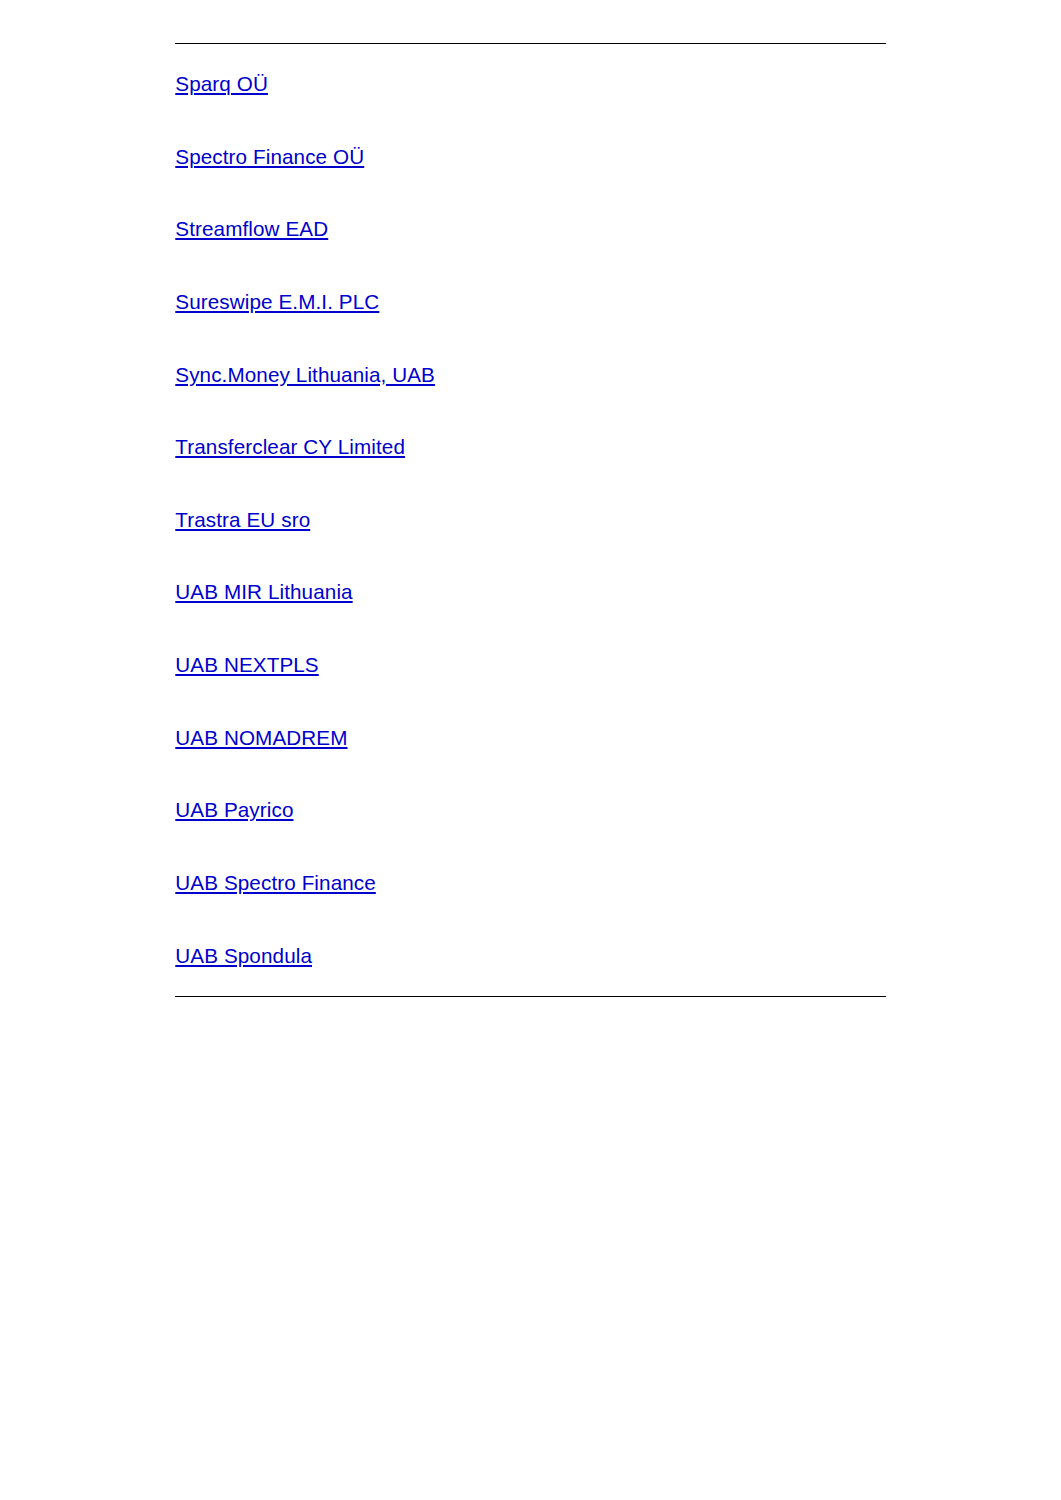Sparq OÜ
Spectro Finance OÜ
Streamflow EAD
Sureswipe E.M.I. PLC
Sync.Money Lithuania, UAB
Transferclear CY Limited
Trastra EU sro
UAB MIR Lithuania
UAB NEXTPLS
UAB NOMADREM
UAB Payrico
UAB Spectro Finance
UAB Spondula